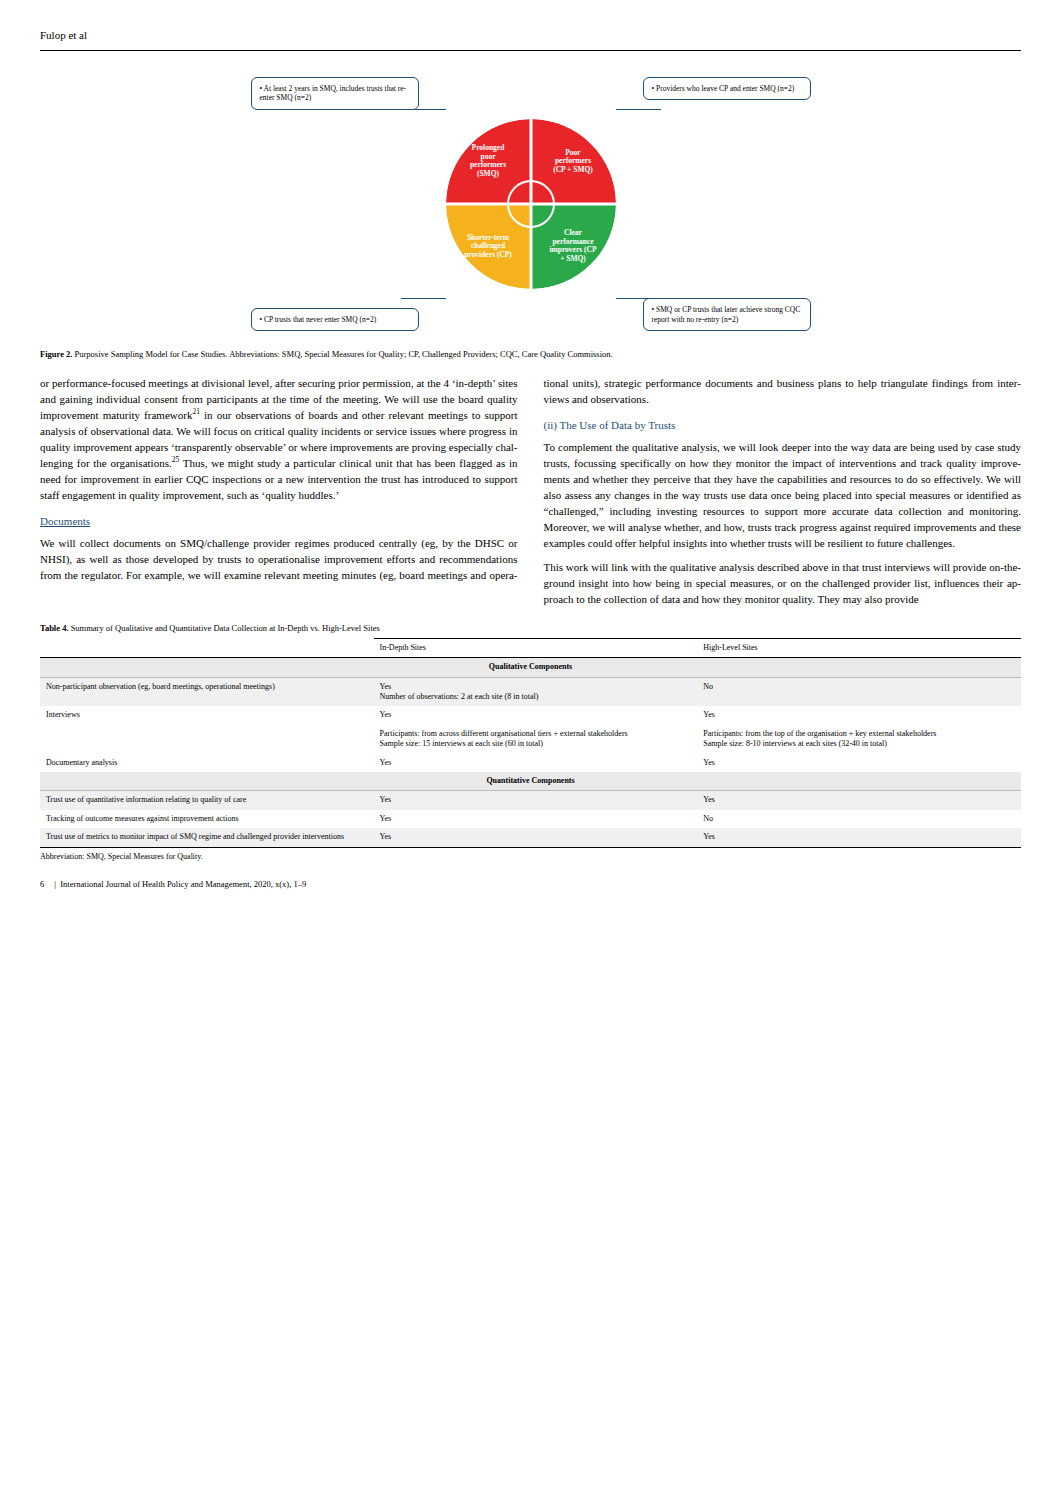Fulop et al
• At least 2 years in SMQ, includes trusts that re-enter SMQ (n=2)
• Providers who leave CP and enter SMQ (n=2)
• CP trusts that never enter SMQ (n=2)
• SMQ or CP trusts that later achieve strong CQC report with no re-entry (n=2)
Prolonged
poor
performers
(SMQ)
Poor
performers
(CP + SMQ)
Shorter-term
challenged
providers (CP)
Clear
performance
improvers (CP
+ SMQ)
Figure 2. Purposive Sampling Model for Case Studies. Abbreviations: SMQ, Special Measures for Quality; CP, Challenged Providers; CQC, Care Quality Commission.
or performance-focused meetings at divisional level, after securing prior permission, at the 4 ‘in-depth’ sites and gaining individual consent from participants at the time of the meeting. We will use the board quality improvement maturity framework21 in our observations of boards and other relevant meetings to support analysis of observational data. We will focus on critical quality incidents or service issues where progress in quality improvement appears ‘transparently observable’ or where improvements are proving especially challenging for the organisations.25 Thus, we might study a particular clinical unit that has been flagged as in need for improvement in earlier CQC inspections or a new intervention the trust has introduced to support staff engagement in quality improvement, such as ‘quality huddles.’
Documents
We will collect documents on SMQ/challenge provider regimes produced centrally (eg, by the DHSC or NHSI), as well as those developed by trusts to operationalise improvement efforts and recommendations from the regulator. For example, we will examine relevant meeting minutes (eg, board meetings and operational units), strategic performance documents and business plans to help triangulate findings from interviews and observations.
(ii) The Use of Data by Trusts
To complement the qualitative analysis, we will look deeper into the way data are being used by case study trusts, focussing specifically on how they monitor the impact of interventions and track quality improvements and whether they perceive that they have the capabilities and resources to do so effectively. We will also assess any changes in the way trusts use data once being placed into special measures or identified as “challenged,” including investing resources to support more accurate data collection and monitoring. Moreover, we will analyse whether, and how, trusts track progress against required improvements and these examples could offer helpful insights into whether trusts will be resilient to future challenges.
This work will link with the qualitative analysis described above in that trust interviews will provide on-the-ground insight into how being in special measures, or on the challenged provider list, influences their approach to the collection of data and how they monitor quality. They may also provide
Table 4. Summary of Qualitative and Quantitative Data Collection at In-Depth vs. High-Level Sites
| | In-Depth Sites | High-Level Sites |
| --- | --- | --- |
| Qualitative Components |
| Non-participant observation (eg, board meetings, operational meetings) | Yes Number of observations: 2 at each site (8 in total) | No |
| Interviews | Yes | Yes |
| | Participants: from across different organisational tiers + external stakeholders Sample size: 15 interviews at each site (60 in total) | Participants: from the top of the organisation + key external stakeholders Sample size: 8-10 interviews at each sites (32-40 in total) |
| Documentary analysis | Yes | Yes |
| Quantitative Components |
| Trust use of quantitative information relating to quality of care | Yes | Yes |
| Tracking of outcome measures against improvement actions | Yes | No |
| Trust use of metrics to monitor impact of SMQ regime and challenged provider interventions | Yes | Yes |
Abbreviation: SMQ, Special Measures for Quality.
6| International Journal of Health Policy and Management, 2020, x(x), 1–9